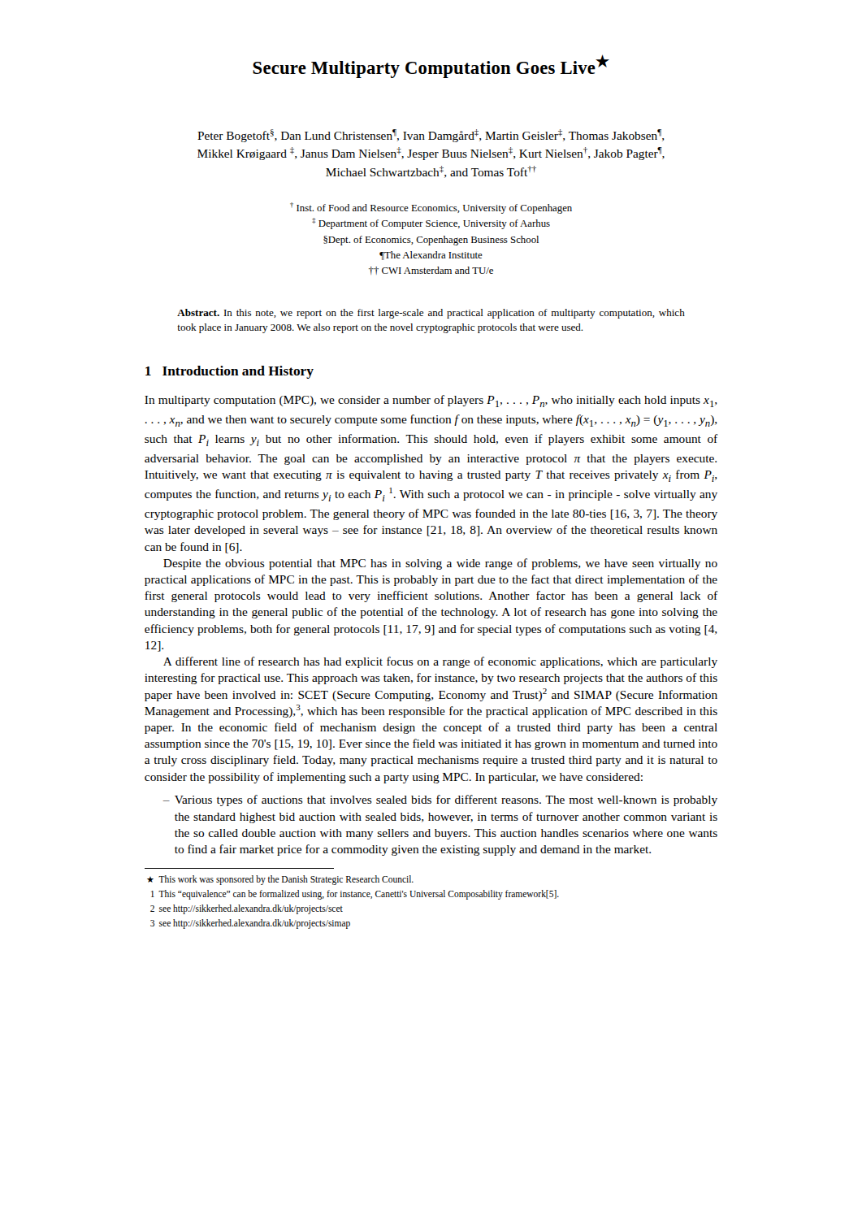Secure Multiparty Computation Goes Live★
Peter Bogetoft§, Dan Lund Christensen¶, Ivan Damgård‡, Martin Geisler‡, Thomas Jakobsen¶,
Mikkel Krøigaard ‡, Janus Dam Nielsen‡, Jesper Buus Nielsen‡, Kurt Nielsen†, Jakob Pagter¶,
Michael Schwartzbach‡, and Tomas Toft††
† Inst. of Food and Resource Economics, University of Copenhagen
‡ Department of Computer Science, University of Aarhus
§Dept. of Economics, Copenhagen Business School
¶The Alexandra Institute
†† CWI Amsterdam and TU/e
Abstract. In this note, we report on the first large-scale and practical application of multiparty computation, which took place in January 2008. We also report on the novel cryptographic protocols that were used.
1 Introduction and History
In multiparty computation (MPC), we consider a number of players P1, . . . , Pn, who initially each hold inputs x1, . . . , xn, and we then want to securely compute some function f on these inputs, where f(x1, . . . , xn) = (y1, . . . , yn), such that Pi learns yi but no other information. This should hold, even if players exhibit some amount of adversarial behavior. The goal can be accomplished by an interactive protocol π that the players execute. Intuitively, we want that executing π is equivalent to having a trusted party T that receives privately xi from Pi, computes the function, and returns yi to each Pi 1. With such a protocol we can - in principle - solve virtually any cryptographic protocol problem. The general theory of MPC was founded in the late 80-ties [16, 3, 7]. The theory was later developed in several ways – see for instance [21, 18, 8]. An overview of the theoretical results known can be found in [6].
Despite the obvious potential that MPC has in solving a wide range of problems, we have seen virtually no practical applications of MPC in the past. This is probably in part due to the fact that direct implementation of the first general protocols would lead to very inefficient solutions. Another factor has been a general lack of understanding in the general public of the potential of the technology. A lot of research has gone into solving the efficiency problems, both for general protocols [11, 17, 9] and for special types of computations such as voting [4, 12].
A different line of research has had explicit focus on a range of economic applications, which are particularly interesting for practical use. This approach was taken, for instance, by two research projects that the authors of this paper have been involved in: SCET (Secure Computing, Economy and Trust)2 and SIMAP (Secure Information Management and Processing),3, which has been responsible for the practical application of MPC described in this paper. In the economic field of mechanism design the concept of a trusted third party has been a central assumption since the 70's [15, 19, 10]. Ever since the field was initiated it has grown in momentum and turned into a truly cross disciplinary field. Today, many practical mechanisms require a trusted third party and it is natural to consider the possibility of implementing such a party using MPC. In particular, we have considered:
Various types of auctions that involves sealed bids for different reasons. The most well-known is probably the standard highest bid auction with sealed bids, however, in terms of turnover another common variant is the so called double auction with many sellers and buyers. This auction handles scenarios where one wants to find a fair market price for a commodity given the existing supply and demand in the market.
★
This work was sponsored by the Danish Strategic Research Council.
1
This “equivalence” can be formalized using, for instance, Canetti's Universal Composability framework[5].
2
see http://sikkerhed.alexandra.dk/uk/projects/scet
3
see http://sikkerhed.alexandra.dk/uk/projects/simap